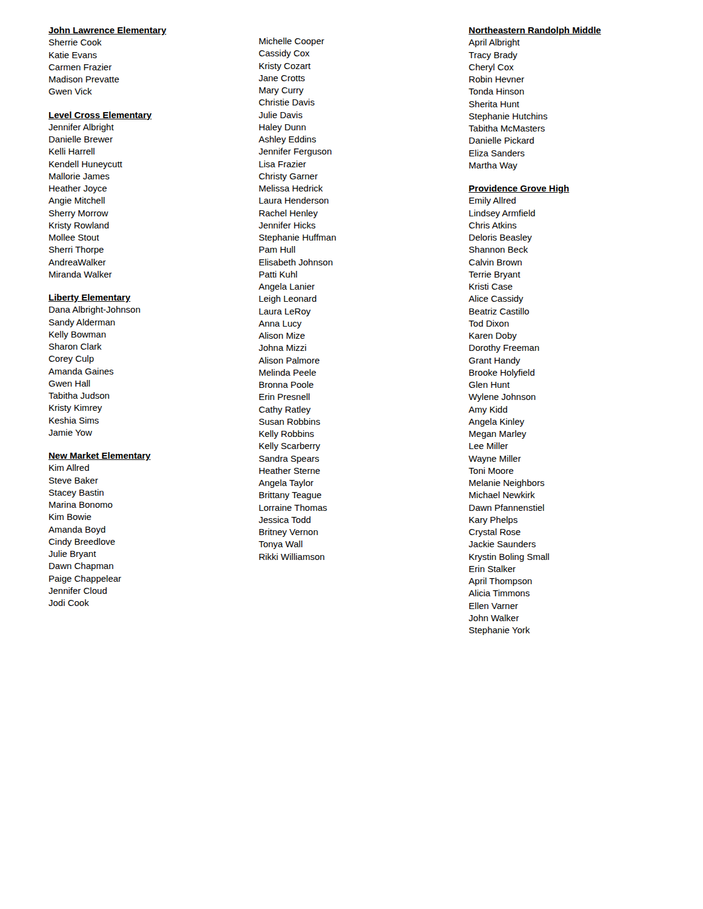John Lawrence Elementary
Sherrie Cook
Katie Evans
Carmen Frazier
Madison Prevatte
Gwen Vick
Level Cross Elementary
Jennifer Albright
Danielle Brewer
Kelli Harrell
Kendell Huneycutt
Mallorie James
Heather Joyce
Angie Mitchell
Sherry Morrow
Kristy Rowland
Mollee Stout
Sherri Thorpe
AndreaWalker
Miranda Walker
Liberty Elementary
Dana Albright-Johnson
Sandy Alderman
Kelly Bowman
Sharon Clark
Corey Culp
Amanda Gaines
Gwen Hall
Tabitha Judson
Kristy Kimrey
Keshia Sims
Jamie Yow
New Market Elementary
Kim Allred
Steve Baker
Stacey Bastin
Marina Bonomo
Kim Bowie
Amanda Boyd
Cindy Breedlove
Julie Bryant
Dawn Chapman
Paige Chappelear
Jennifer Cloud
Jodi Cook
Michelle Cooper
Cassidy Cox
Kristy Cozart
Jane Crotts
Mary Curry
Christie Davis
Julie Davis
Haley Dunn
Ashley Eddins
Jennifer Ferguson
Lisa Frazier
Christy Garner
Melissa Hedrick
Laura Henderson
Rachel Henley
Jennifer Hicks
Stephanie Huffman
Pam Hull
Elisabeth Johnson
Patti Kuhl
Angela Lanier
Leigh Leonard
Laura LeRoy
Anna Lucy
Alison Mize
Johna Mizzi
Alison Palmore
Melinda Peele
Bronna Poole
Erin Presnell
Cathy Ratley
Susan Robbins
Kelly Robbins
Kelly Scarberry
Sandra Spears
Heather Sterne
Angela Taylor
Brittany Teague
Lorraine Thomas
Jessica Todd
Britney Vernon
Tonya Wall
Rikki Williamson
Northeastern Randolph Middle
April Albright
Tracy Brady
Cheryl Cox
Robin Hevner
Tonda Hinson
Sherita Hunt
Stephanie Hutchins
Tabitha McMasters
Danielle Pickard
Eliza Sanders
Martha Way
Providence Grove High
Emily Allred
Lindsey Armfield
Chris Atkins
Deloris Beasley
Shannon Beck
Calvin Brown
Terrie Bryant
Kristi Case
Alice Cassidy
Beatriz Castillo
Tod Dixon
Karen Doby
Dorothy Freeman
Grant Handy
Brooke Holyfield
Glen Hunt
Wylene Johnson
Amy Kidd
Angela Kinley
Megan Marley
Lee Miller
Wayne Miller
Toni Moore
Melanie Neighbors
Michael Newkirk
Dawn Pfannenstiel
Kary Phelps
Crystal Rose
Jackie Saunders
Krystin Boling Small
Erin Stalker
April Thompson
Alicia Timmons
Ellen Varner
John Walker
Stephanie York